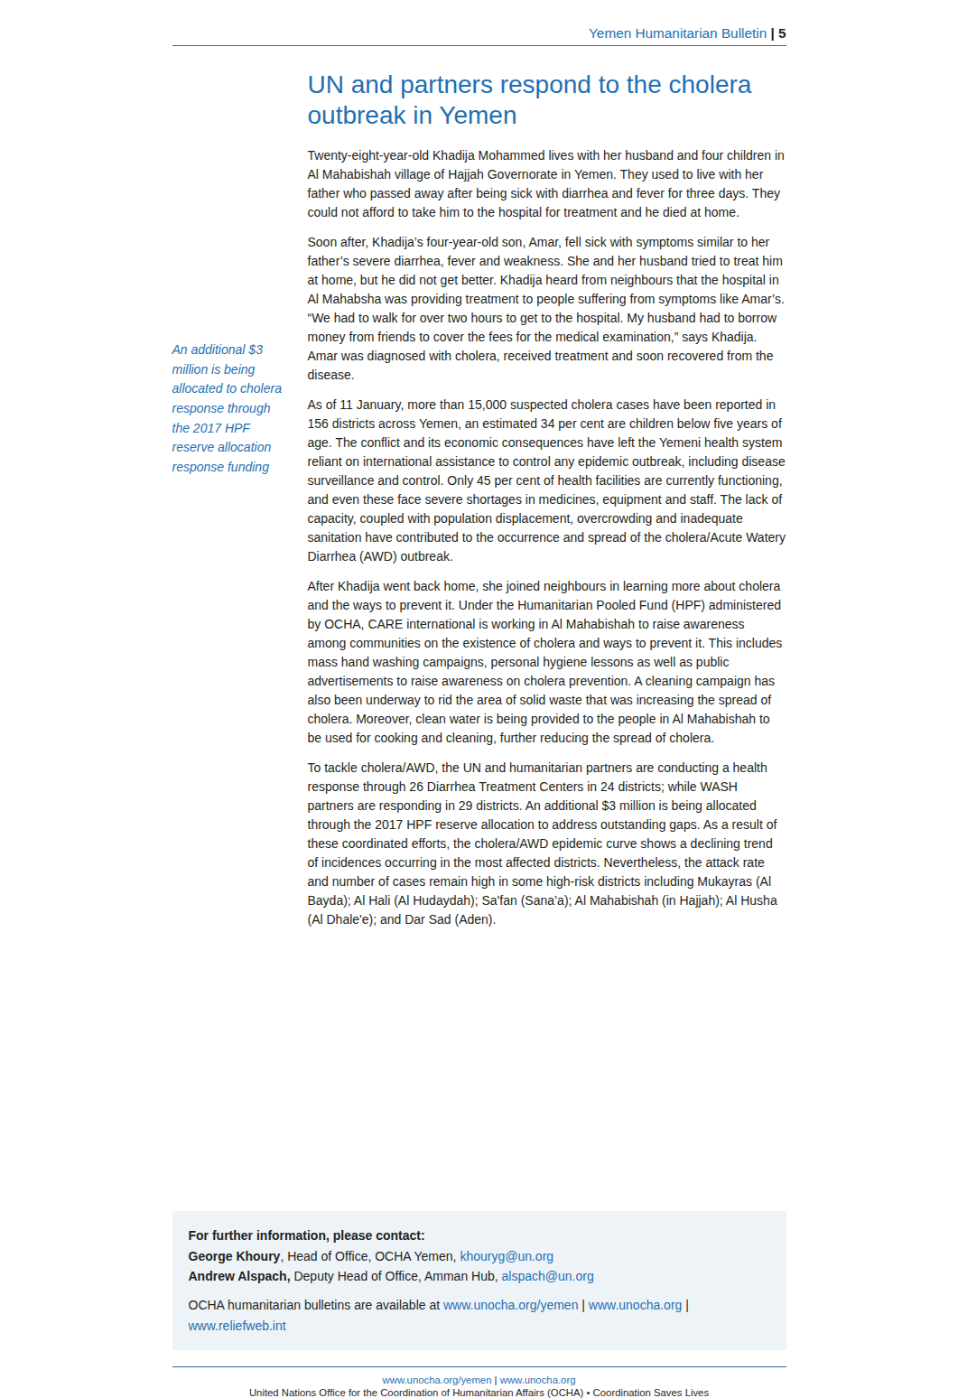Yemen Humanitarian Bulletin | 5
An additional $3 million is being allocated to cholera response through the 2017 HPF reserve allocation response funding
UN and partners respond to the cholera outbreak in Yemen
Twenty-eight-year-old Khadija Mohammed lives with her husband and four children in Al Mahabishah village of Hajjah Governorate in Yemen. They used to live with her father who passed away after being sick with diarrhea and fever for three days. They could not afford to take him to the hospital for treatment and he died at home.
Soon after, Khadija’s four-year-old son, Amar, fell sick with symptoms similar to her father’s severe diarrhea, fever and weakness. She and her husband tried to treat him at home, but he did not get better. Khadija heard from neighbours that the hospital in Al Mahabsha was providing treatment to people suffering from symptoms like Amar’s. “We had to walk for over two hours to get to the hospital. My husband had to borrow money from friends to cover the fees for the medical examination,” says Khadija. Amar was diagnosed with cholera, received treatment and soon recovered from the disease.
As of 11 January, more than 15,000 suspected cholera cases have been reported in 156 districts across Yemen, an estimated 34 per cent are children below five years of age. The conflict and its economic consequences have left the Yemeni health system reliant on international assistance to control any epidemic outbreak, including disease surveillance and control. Only 45 per cent of health facilities are currently functioning, and even these face severe shortages in medicines, equipment and staff. The lack of capacity, coupled with population displacement, overcrowding and inadequate sanitation have contributed to the occurrence and spread of the cholera/Acute Watery Diarrhea (AWD) outbreak.
After Khadija went back home, she joined neighbours in learning more about cholera and the ways to prevent it. Under the Humanitarian Pooled Fund (HPF) administered by OCHA, CARE international is working in Al Mahabishah to raise awareness among communities on the existence of cholera and ways to prevent it. This includes mass hand washing campaigns, personal hygiene lessons as well as public advertisements to raise awareness on cholera prevention. A cleaning campaign has also been underway to rid the area of solid waste that was increasing the spread of cholera. Moreover, clean water is being provided to the people in Al Mahabishah to be used for cooking and cleaning, further reducing the spread of cholera.
To tackle cholera/AWD, the UN and humanitarian partners are conducting a health response through 26 Diarrhea Treatment Centers in 24 districts; while WASH partners are responding in 29 districts. An additional $3 million is being allocated through the 2017 HPF reserve allocation to address outstanding gaps. As a result of these coordinated efforts, the cholera/AWD epidemic curve shows a declining trend of incidences occurring in the most affected districts. Nevertheless, the attack rate and number of cases remain high in some high-risk districts including Mukayras (Al Bayda); Al Hali (Al Hudaydah); Sa'fan (Sana’a); Al Mahabishah (in Hajjah); Al Husha (Al Dhale'e); and Dar Sad (Aden).
For further information, please contact:
George Khoury, Head of Office, OCHA Yemen, khouryg@un.org
Andrew Alspach, Deputy Head of Office, Amman Hub, alspach@un.org
OCHA humanitarian bulletins are available at www.unocha.org/yemen | www.unocha.org | www.reliefweb.int
www.unocha.org/yemen | www.unocha.org
United Nations Office for the Coordination of Humanitarian Affairs (OCHA) • Coordination Saves Lives